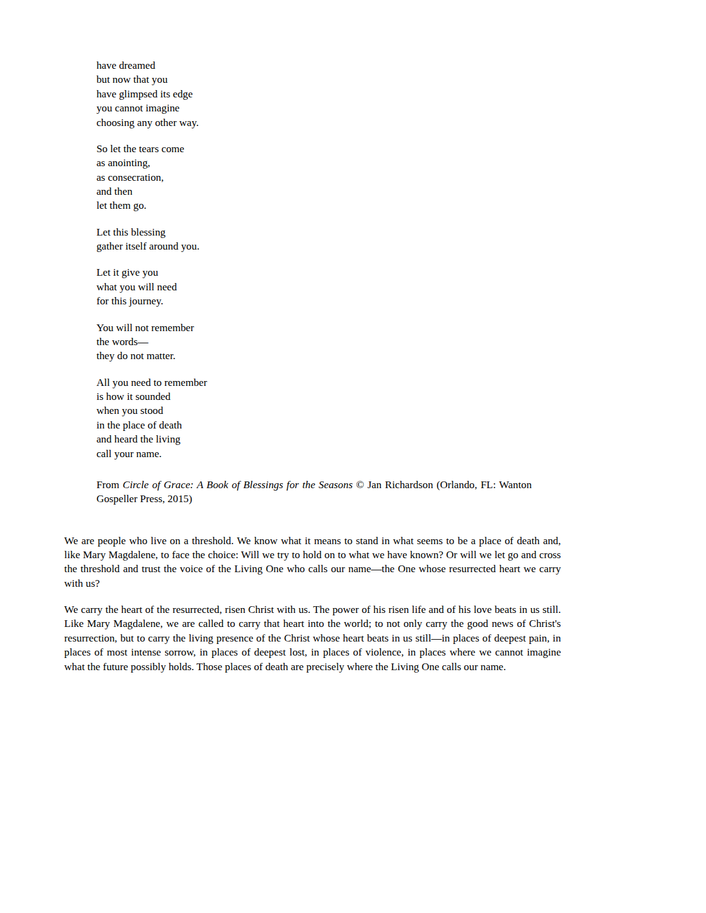have dreamed
but now that you
have glimpsed its edge
you cannot imagine
choosing any other way.
So let the tears come
as anointing,
as consecration,
and then
let them go.
Let this blessing
gather itself around you.
Let it give you
what you will need
for this journey.
You will not remember
the words—
they do not matter.
All you need to remember
is how it sounded
when you stood
in the place of death
and heard the living
call your name.
From Circle of Grace: A Book of Blessings for the Seasons © Jan Richardson (Orlando, FL: Wanton Gospeller Press, 2015)
We are people who live on a threshold. We know what it means to stand in what seems to be a place of death and, like Mary Magdalene, to face the choice: Will we try to hold on to what we have known? Or will we let go and cross the threshold and trust the voice of the Living One who calls our name—the One whose resurrected heart we carry with us?
We carry the heart of the resurrected, risen Christ with us. The power of his risen life and of his love beats in us still. Like Mary Magdalene, we are called to carry that heart into the world; to not only carry the good news of Christ's resurrection, but to carry the living presence of the Christ whose heart beats in us still—in places of deepest pain, in places of most intense sorrow, in places of deepest lost, in places of violence, in places where we cannot imagine what the future possibly holds. Those places of death are precisely where the Living One calls our name.